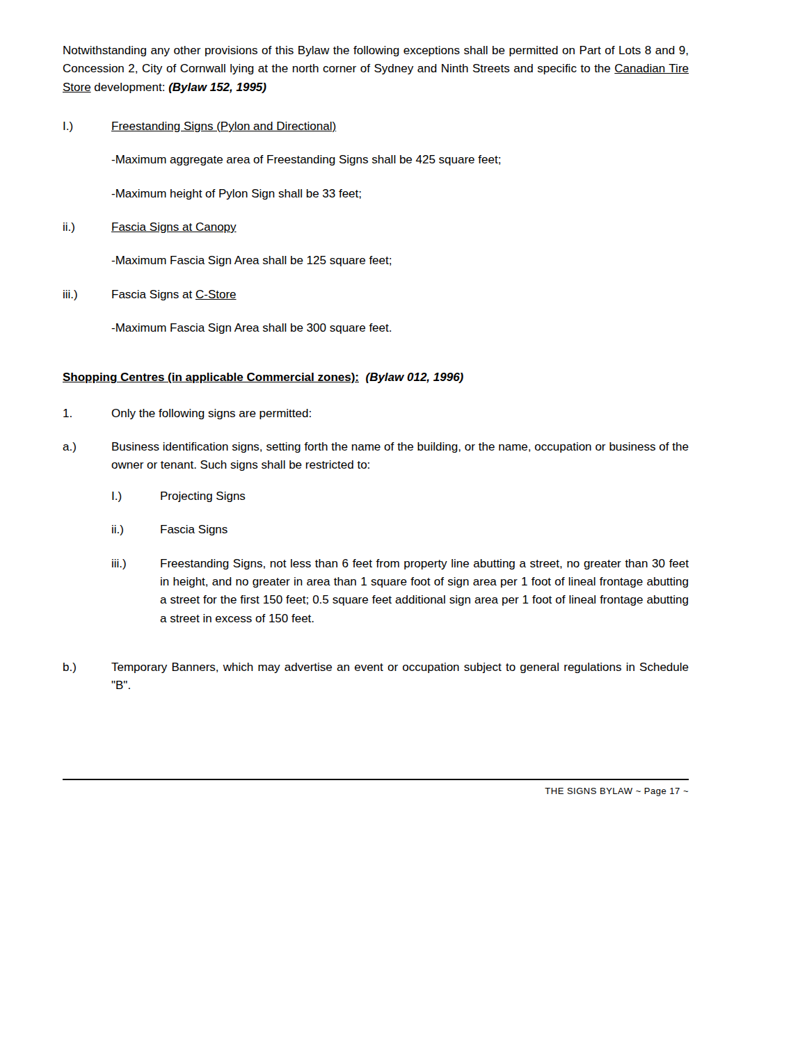Notwithstanding any other provisions of this Bylaw the following exceptions shall be permitted on Part of Lots 8 and 9, Concession 2, City of Cornwall lying at the north corner of Sydney and Ninth Streets and specific to the Canadian Tire Store development: (Bylaw 152, 1995)
I.)
Freestanding Signs (Pylon and Directional)
-Maximum aggregate area of Freestanding Signs shall be 425 square feet;
-Maximum height of Pylon Sign shall be 33 feet;
ii.)
Fascia Signs at Canopy
-Maximum Fascia Sign Area shall be 125 square feet;
iii.)
Fascia Signs at C-Store
-Maximum Fascia Sign Area shall be 300 square feet.
Shopping Centres (in applicable Commercial zones): (Bylaw 012, 1996)
1.
Only the following signs are permitted:
a.)
Business identification signs, setting forth the name of the building, or the name, occupation or business of the owner or tenant. Such signs shall be restricted to:
I.)
Projecting Signs
ii.)
Fascia Signs
iii.)
Freestanding Signs, not less than 6 feet from property line abutting a street, no greater than 30 feet in height, and no greater in area than 1 square foot of sign area per 1 foot of lineal frontage abutting a street for the first 150 feet; 0.5 square feet additional sign area per 1 foot of lineal frontage abutting a street in excess of 150 feet.
b.)
Temporary Banners, which may advertise an event or occupation subject to general regulations in Schedule "B".
THE SIGNS BYLAW ~ Page 17 ~